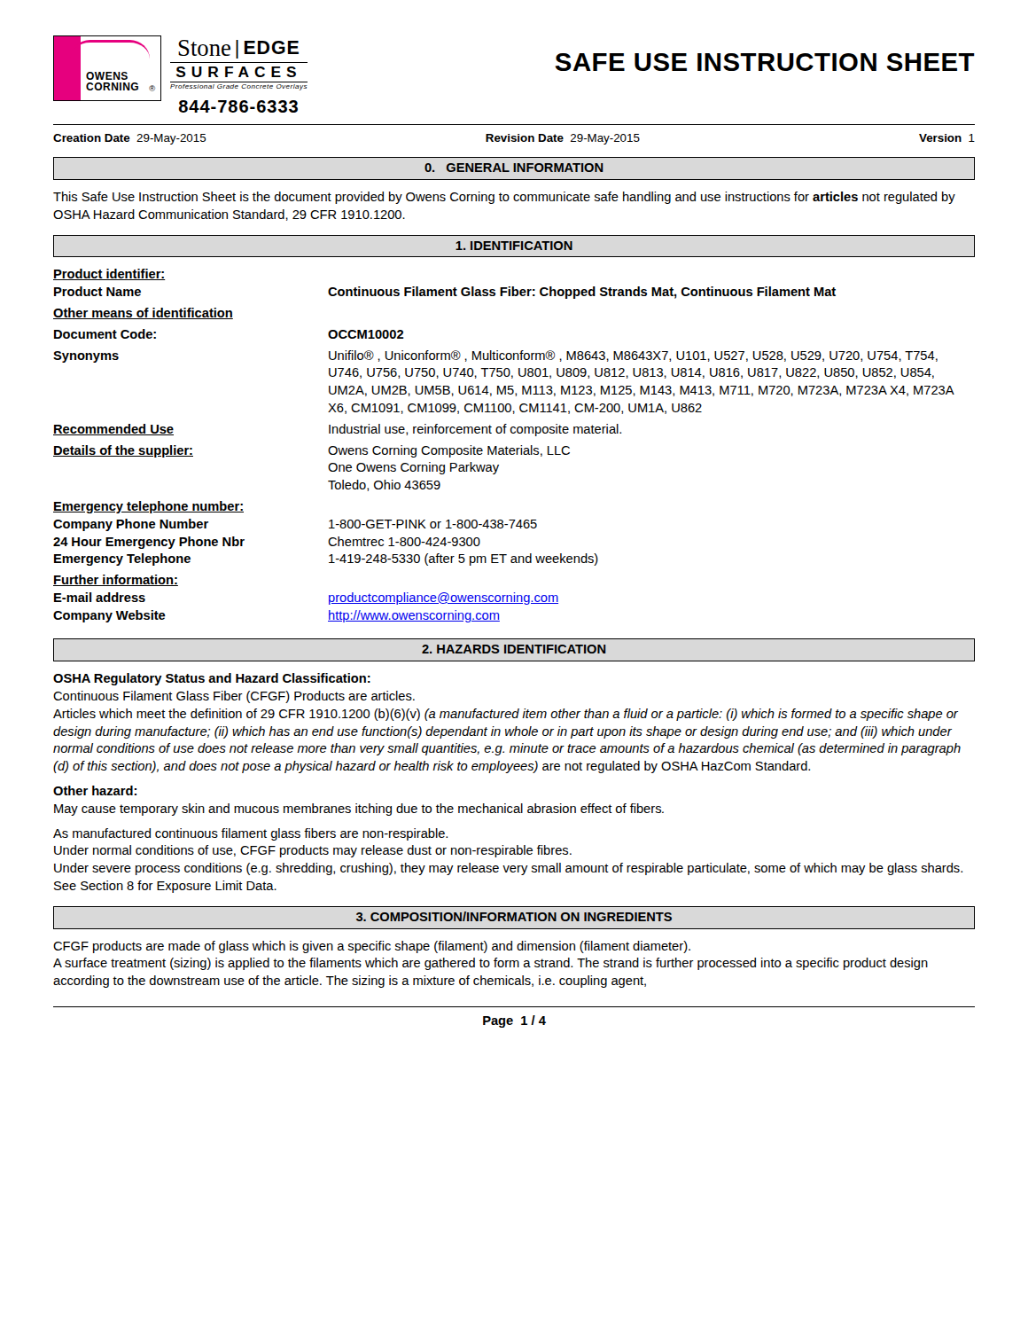OWENS
CORNING
®
Stone|EDGE
SURFACES
Professional Grade Concrete Overlays
844-786-6333
SAFE USE INSTRUCTION SHEET
Creation Date 29-May-2015
Revision Date 29-May-2015
Version 1
0. GENERAL INFORMATION
This Safe Use Instruction Sheet is the document provided by Owens Corning to communicate safe handling and use instructions for articles not regulated by OSHA Hazard Communication Standard, 29 CFR 1910.1200.
1. IDENTIFICATION
| Product identifier: Product Name | Continuous Filament Glass Fiber: Chopped Strands Mat, Continuous Filament Mat |
| Other means of identification | |
| Document Code: | OCCM10002 |
| Synonyms | Unifilo® , Uniconform® , Multiconform® , M8643, M8643X7, U101, U527, U528, U529, U720, U754, T754, U746, U756, U750, U740, T750, U801, U809, U812, U813, U814, U816, U817, U822, U850, U852, U854, UM2A, UM2B, UM5B, U614, M5, M113, M123, M125, M143, M413, M711, M720, M723A, M723A X4, M723A X6, CM1091, CM1099, CM1100, CM1141, CM-200, UM1A, U862 |
| Recommended Use | Industrial use, reinforcement of composite material. |
| Details of the supplier: | Owens Corning Composite Materials, LLC One Owens Corning Parkway Toledo, Ohio 43659 |
| Emergency telephone number: Company Phone Number 24 Hour Emergency Phone Nbr Emergency Telephone | 1-800-GET-PINK or 1-800-438-7465 Chemtrec 1-800-424-9300 1-419-248-5330 (after 5 pm ET and weekends) |
| Further information: E-mail address Company Website | productcompliance@owenscorning.com http://www.owenscorning.com |
2. HAZARDS IDENTIFICATION
OSHA Regulatory Status and Hazard Classification:
Continuous Filament Glass Fiber (CFGF) Products are articles.
Articles which meet the definition of 29 CFR 1910.1200 (b)(6)(v) (a manufactured item other than a fluid or a particle: (i) which is formed to a specific shape or design during manufacture; (ii) which has an end use function(s) dependant in whole or in part upon its shape or design during end use; and (iii) which under normal conditions of use does not release more than very small quantities, e.g. minute or trace amounts of a hazardous chemical (as determined in paragraph (d) of this section), and does not pose a physical hazard or health risk to employees) are not regulated by OSHA HazCom Standard.
Other hazard:
May cause temporary skin and mucous membranes itching due to the mechanical abrasion effect of fibers.
As manufactured continuous filament glass fibers are non-respirable.
Under normal conditions of use, CFGF products may release dust or non-respirable fibres.
Under severe process conditions (e.g. shredding, crushing), they may release very small amount of respirable particulate, some of which may be glass shards. See Section 8 for Exposure Limit Data.
3. COMPOSITION/INFORMATION ON INGREDIENTS
CFGF products are made of glass which is given a specific shape (filament) and dimension (filament diameter).
A surface treatment (sizing) is applied to the filaments which are gathered to form a strand. The strand is further processed into a specific product design according to the downstream use of the article. The sizing is a mixture of chemicals, i.e. coupling agent,
Page 1 / 4